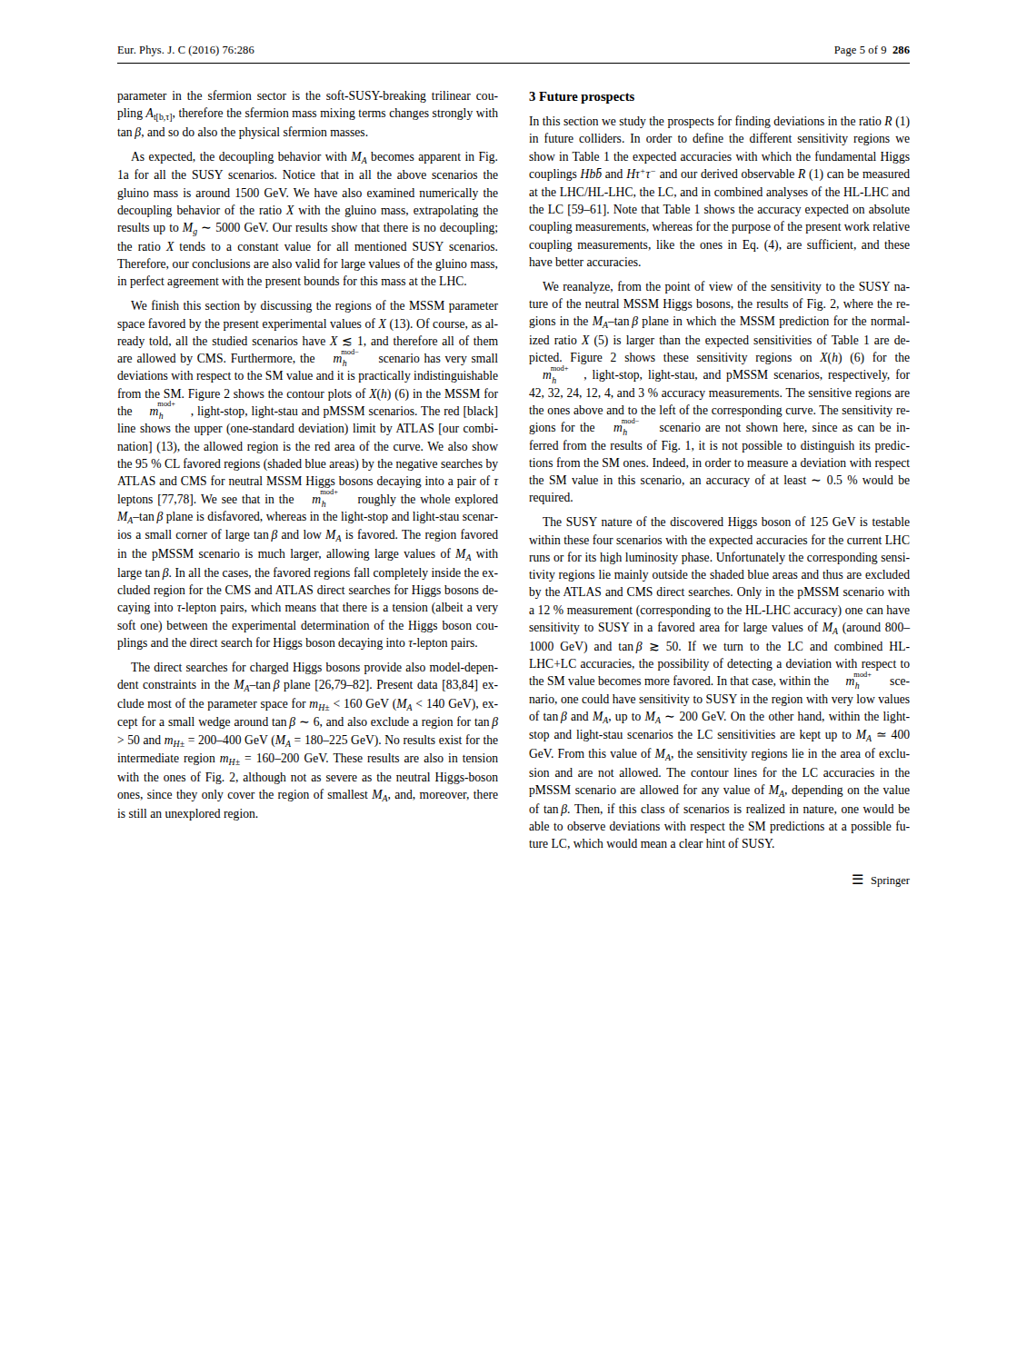Eur. Phys. J. C (2016) 76:286
Page 5 of 9 286
parameter in the sfermion sector is the soft-SUSY-breaking trilinear coupling At[b,τ], therefore the sfermion mass mixing terms changes strongly with tan β, and so do also the physical sfermion masses.
As expected, the decoupling behavior with MA becomes apparent in Fig. 1a for all the SUSY scenarios. Notice that in all the above scenarios the gluino mass is around 1500 GeV. We have also examined numerically the decoupling behavior of the ratio X with the gluino mass, extrapolating the results up to Mg ∼ 5000 GeV. Our results show that there is no decoupling; the ratio X tends to a constant value for all mentioned SUSY scenarios. Therefore, our conclusions are also valid for large values of the gluino mass, in perfect agreement with the present bounds for this mass at the LHC.
We finish this section by discussing the regions of the MSSM parameter space favored by the present experimental values of X (13). Of course, as already told, all the studied scenarios have X ≲ 1, and therefore all of them are allowed by CMS. Furthermore, the mhmod− scenario has very small deviations with respect to the SM value and it is practically indistinguishable from the SM. Figure 2 shows the contour plots of X(h) (6) in the MSSM for the mhmod+, light-stop, light-stau and pMSSM scenarios. The red [black] line shows the upper (one-standard deviation) limit by ATLAS [our combination] (13), the allowed region is the red area of the curve. We also show the 95 % CL favored regions (shaded blue areas) by the negative searches by ATLAS and CMS for neutral MSSM Higgs bosons decaying into a pair of τ leptons [77,78]. We see that in the mhmod+ roughly the whole explored MA–tan β plane is disfavored, whereas in the light-stop and light-stau scenarios a small corner of large tan β and low MA is favored. The region favored in the pMSSM scenario is much larger, allowing large values of MA with large tan β. In all the cases, the favored regions fall completely inside the excluded region for the CMS and ATLAS direct searches for Higgs bosons decaying into τ-lepton pairs, which means that there is a tension (albeit a very soft one) between the experimental determination of the Higgs boson couplings and the direct search for Higgs boson decaying into τ-lepton pairs.
The direct searches for charged Higgs bosons provide also model-dependent constraints in the MA–tan β plane [26,79–82]. Present data [83,84] exclude most of the parameter space for mH± < 160 GeV (MA < 140 GeV), except for a small wedge around tan β ∼ 6, and also exclude a region for tan β > 50 and mH± = 200–400 GeV (MA = 180–225 GeV). No results exist for the intermediate region mH± = 160–200 GeV. These results are also in tension with the ones of Fig. 2, although not as severe as the neutral Higgs-boson ones, since they only cover the region of smallest MA, and, moreover, there is still an unexplored region.
3 Future prospects
In this section we study the prospects for finding deviations in the ratio R (1) in future colliders. In order to define the different sensitivity regions we show in Table 1 the expected accuracies with which the fundamental Higgs couplings Hbb̄ and Hτ+τ− and our derived observable R (1) can be measured at the LHC/HL-LHC, the LC, and in combined analyses of the HL-LHC and the LC [59–61]. Note that Table 1 shows the accuracy expected on absolute coupling measurements, whereas for the purpose of the present work relative coupling measurements, like the ones in Eq. (4), are sufficient, and these have better accuracies.
We reanalyze, from the point of view of the sensitivity to the SUSY nature of the neutral MSSM Higgs bosons, the results of Fig. 2, where the regions in the MA–tan β plane in which the MSSM prediction for the normalized ratio X (5) is larger than the expected sensitivities of Table 1 are depicted. Figure 2 shows these sensitivity regions on X(h) (6) for the mhmod+, light-stop, light-stau, and pMSSM scenarios, respectively, for 42, 32, 24, 12, 4, and 3 % accuracy measurements. The sensitive regions are the ones above and to the left of the corresponding curve. The sensitivity regions for the mhmod− scenario are not shown here, since as can be inferred from the results of Fig. 1, it is not possible to distinguish its predictions from the SM ones. Indeed, in order to measure a deviation with respect the SM value in this scenario, an accuracy of at least ∼ 0.5 % would be required.
The SUSY nature of the discovered Higgs boson of 125 GeV is testable within these four scenarios with the expected accuracies for the current LHC runs or for its high luminosity phase. Unfortunately the corresponding sensitivity regions lie mainly outside the shaded blue areas and thus are excluded by the ATLAS and CMS direct searches. Only in the pMSSM scenario with a 12 % measurement (corresponding to the HL-LHC accuracy) one can have sensitivity to SUSY in a favored area for large values of MA (around 800–1000 GeV) and tan β ≳ 50. If we turn to the LC and combined HL-LHC+LC accuracies, the possibility of detecting a deviation with respect to the SM value becomes more favored. In that case, within the mhmod+ scenario, one could have sensitivity to SUSY in the region with very low values of tan β and MA, up to MA ∼ 200 GeV. On the other hand, within the light-stop and light-stau scenarios the LC sensitivities are kept up to MA ≃ 400 GeV. From this value of MA, the sensitivity regions lie in the area of exclusion and are not allowed. The contour lines for the LC accuracies in the pMSSM scenario are allowed for any value of MA, depending on the value of tan β. Then, if this class of scenarios is realized in nature, one would be able to observe deviations with respect the SM predictions at a possible future LC, which would mean a clear hint of SUSY.
☰ Springer